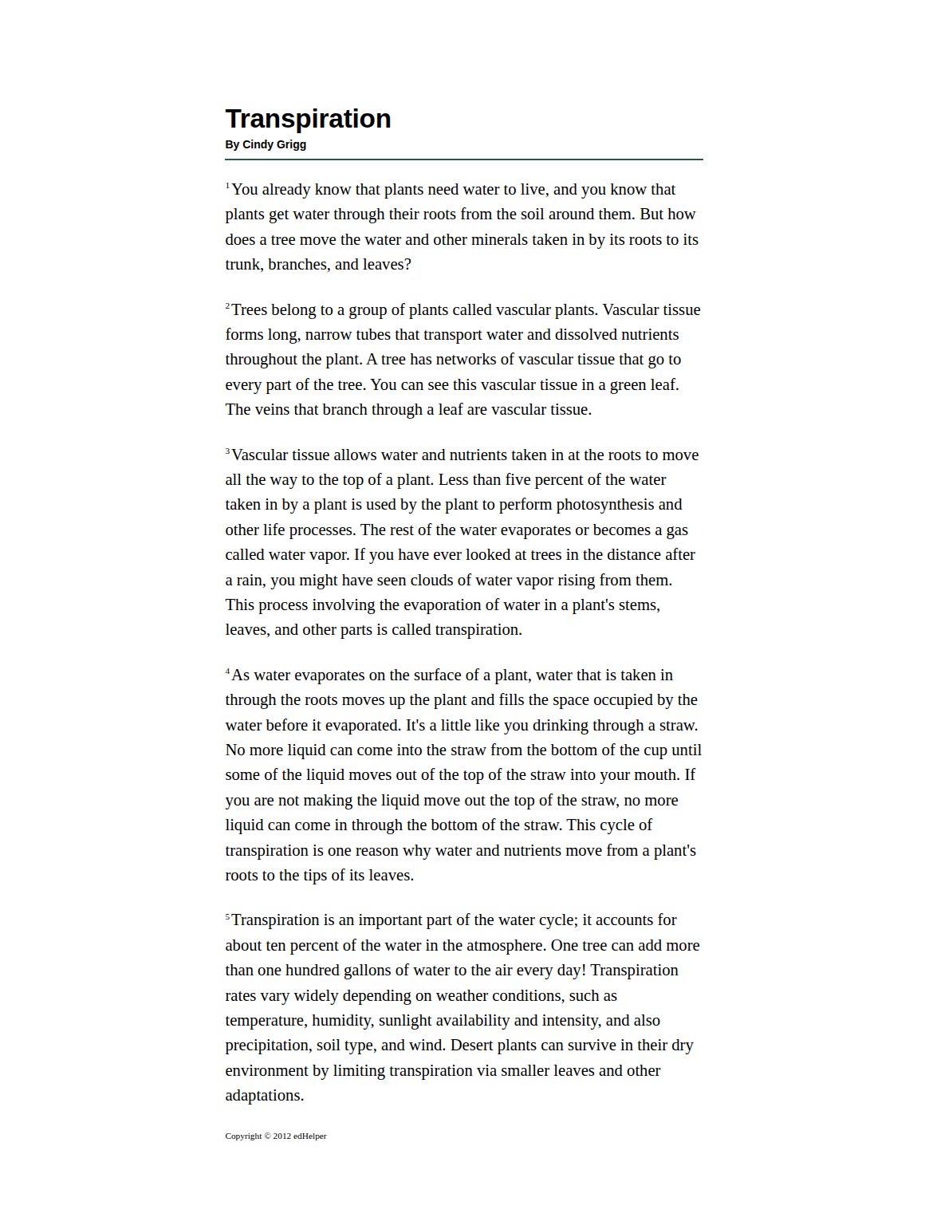Transpiration
By Cindy Grigg
1You already know that plants need water to live, and you know that plants get water through their roots from the soil around them. But how does a tree move the water and other minerals taken in by its roots to its trunk, branches, and leaves?
2Trees belong to a group of plants called vascular plants. Vascular tissue forms long, narrow tubes that transport water and dissolved nutrients throughout the plant. A tree has networks of vascular tissue that go to every part of the tree. You can see this vascular tissue in a green leaf. The veins that branch through a leaf are vascular tissue.
3Vascular tissue allows water and nutrients taken in at the roots to move all the way to the top of a plant. Less than five percent of the water taken in by a plant is used by the plant to perform photosynthesis and other life processes. The rest of the water evaporates or becomes a gas called water vapor. If you have ever looked at trees in the distance after a rain, you might have seen clouds of water vapor rising from them. This process involving the evaporation of water in a plant's stems, leaves, and other parts is called transpiration.
4As water evaporates on the surface of a plant, water that is taken in through the roots moves up the plant and fills the space occupied by the water before it evaporated. It's a little like you drinking through a straw. No more liquid can come into the straw from the bottom of the cup until some of the liquid moves out of the top of the straw into your mouth. If you are not making the liquid move out the top of the straw, no more liquid can come in through the bottom of the straw. This cycle of transpiration is one reason why water and nutrients move from a plant's roots to the tips of its leaves.
5Transpiration is an important part of the water cycle; it accounts for about ten percent of the water in the atmosphere. One tree can add more than one hundred gallons of water to the air every day! Transpiration rates vary widely depending on weather conditions, such as temperature, humidity, sunlight availability and intensity, and also precipitation, soil type, and wind. Desert plants can survive in their dry environment by limiting transpiration via smaller leaves and other adaptations.
Copyright © 2012 edHelper